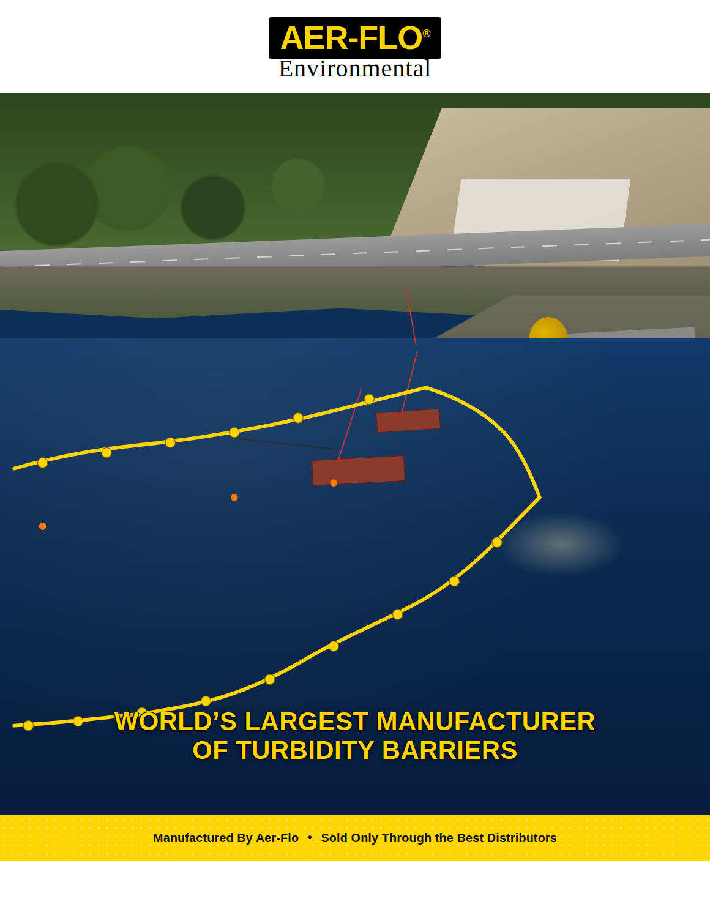AER-FLO®
Environmental
Aerial view of a waterfront construction project enclosed by Aer-Flo yellow turbidity barriers.
World’s Largest Manufacturer
of Turbidity Barriers
Manufactured By Aer-Flo • Sold Only Through the Best Distributors